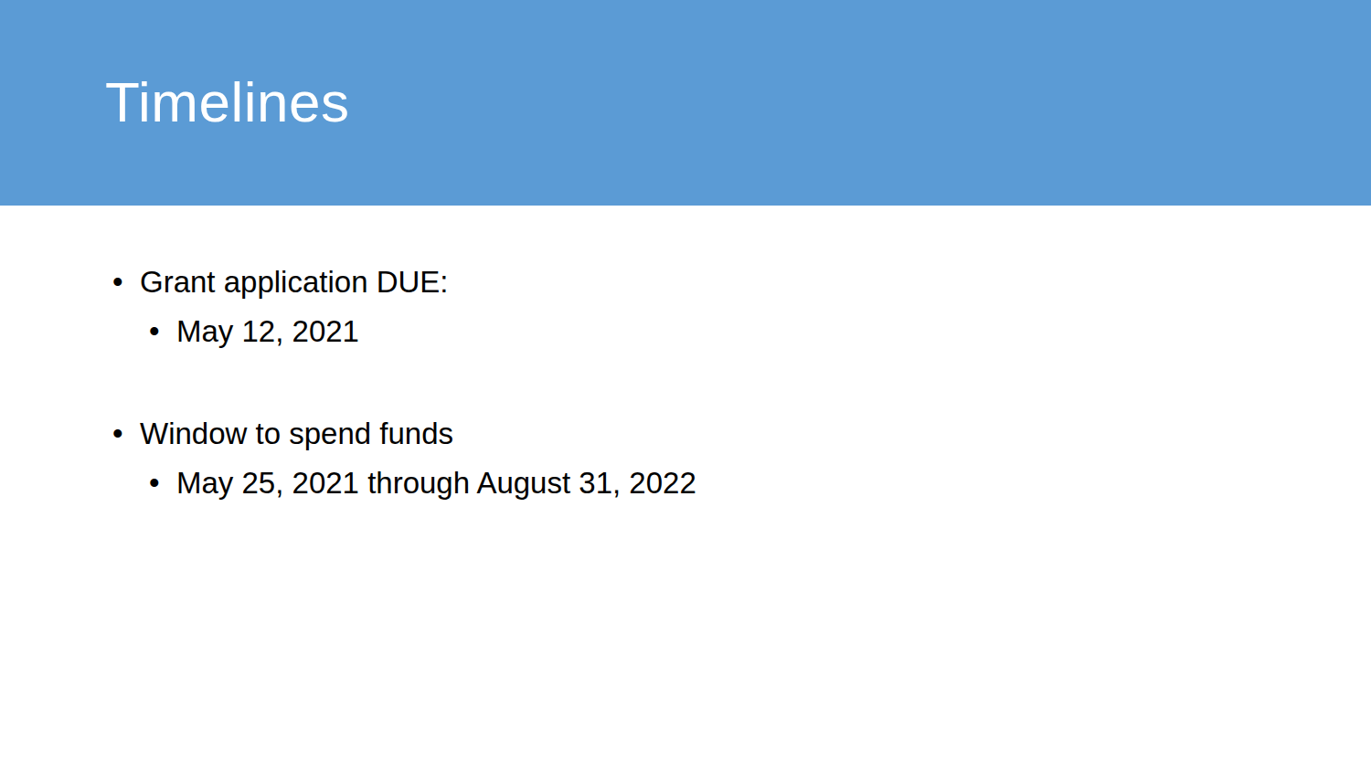Timelines
Grant application DUE:
May 12, 2021
Window to spend funds
May 25, 2021 through August 31, 2022